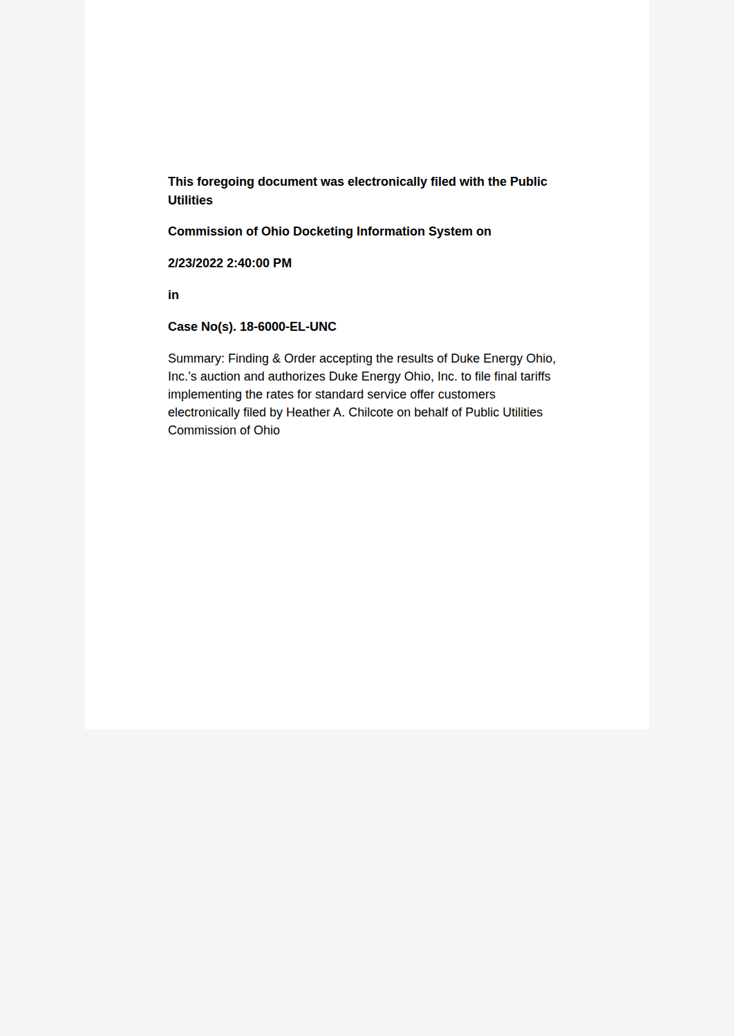This foregoing document was electronically filed with the Public Utilities
Commission of Ohio Docketing Information System on
2/23/2022 2:40:00 PM
in
Case No(s). 18-6000-EL-UNC
Summary: Finding & Order accepting the results of Duke Energy Ohio, Inc.’s auction and authorizes Duke Energy Ohio, Inc. to file final tariffs implementing the rates for standard service offer customers electronically filed by Heather A. Chilcote on behalf of Public Utilities Commission of Ohio